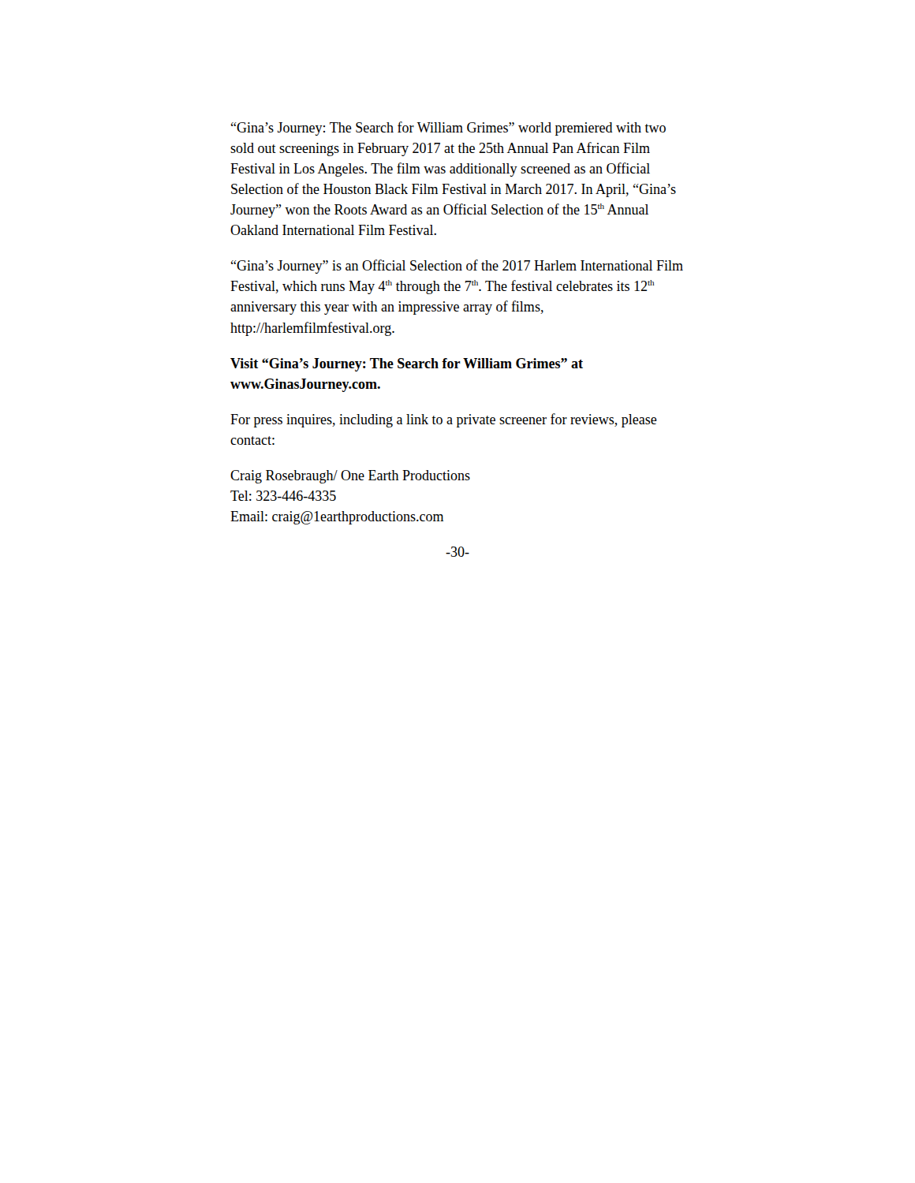“Gina’s Journey: The Search for William Grimes” world premiered with two sold out screenings in February 2017 at the 25th Annual Pan African Film Festival in Los Angeles. The film was additionally screened as an Official Selection of the Houston Black Film Festival in March 2017. In April, “Gina’s Journey” won the Roots Award as an Official Selection of the 15th Annual Oakland International Film Festival.
“Gina’s Journey” is an Official Selection of the 2017 Harlem International Film Festival, which runs May 4th through the 7th. The festival celebrates its 12th anniversary this year with an impressive array of films, http://harlemfilmfestival.org.
Visit “Gina’s Journey: The Search for William Grimes” at www.GinasJourney.com.
For press inquires, including a link to a private screener for reviews, please contact:
Craig Rosebraugh/ One Earth Productions
Tel: 323-446-4335
Email: craig@1earthproductions.com
-30-